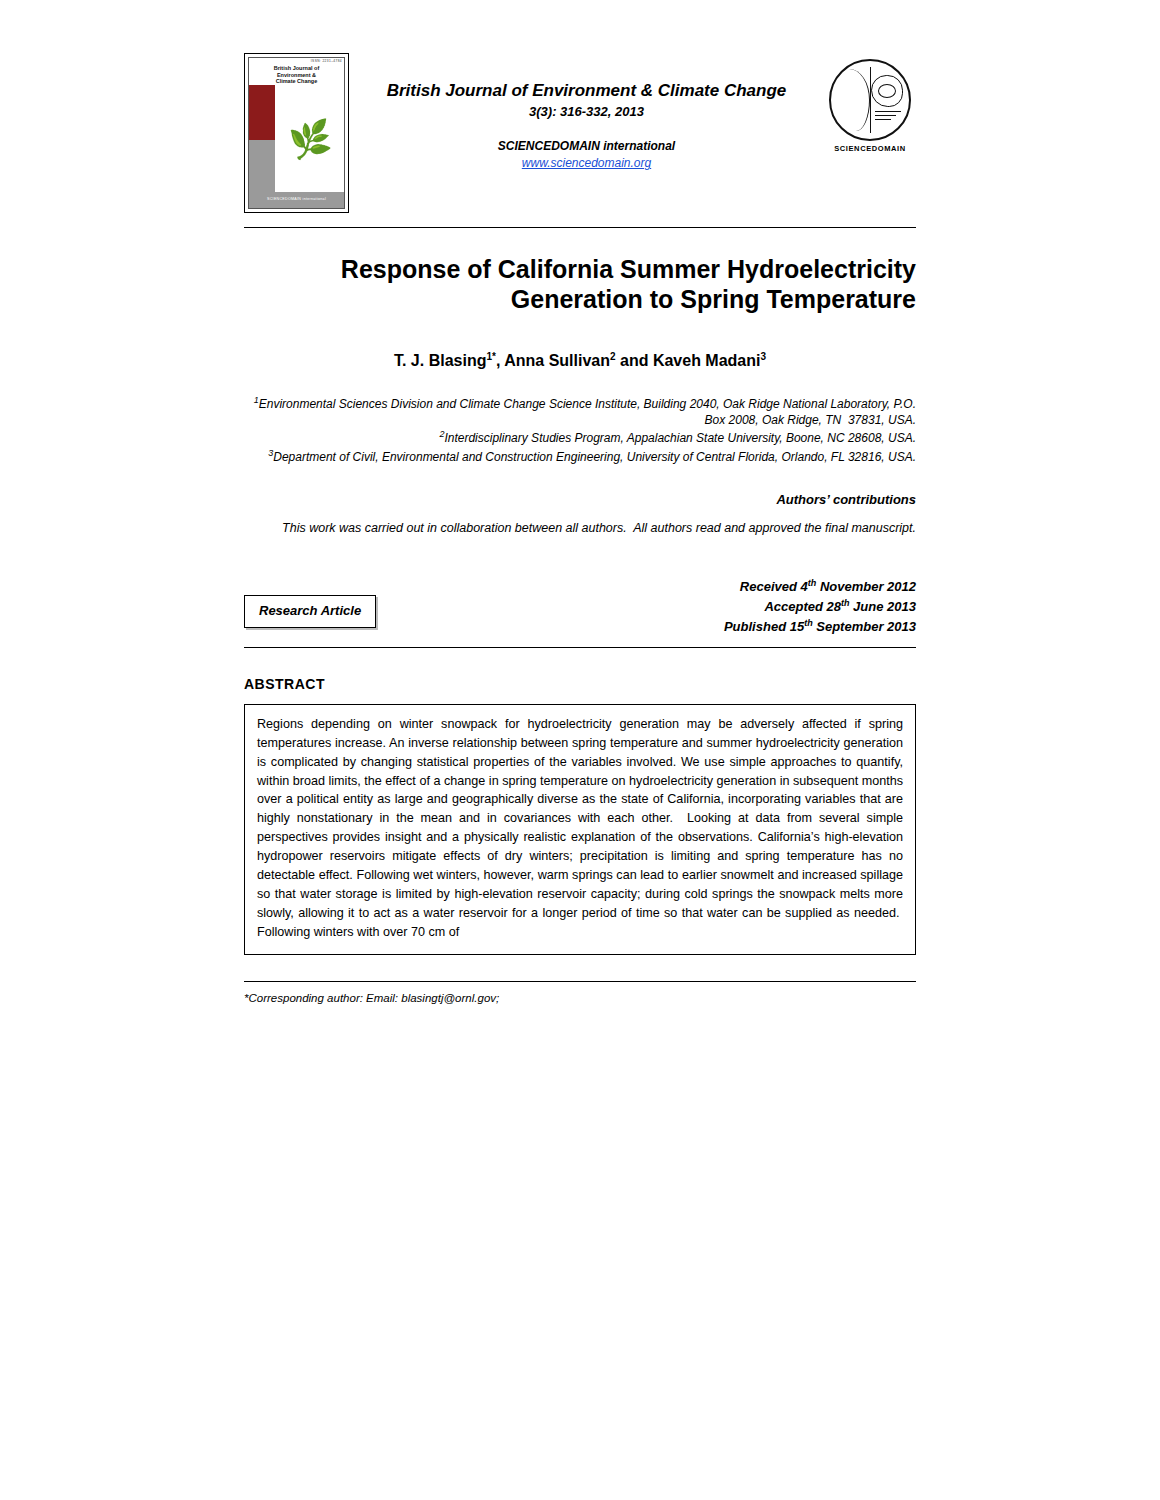ISSN: 2231–4784
British Journal of
Environment &
Climate Change
🌿
SCIENCEDOMAIN international
British Journal of Environment & Climate Change
3(3): 316-332, 2013
SCIENCEDOMAIN international
www.sciencedomain.org
SCIENCEDOMAIN
Response of California Summer Hydroelectricity Generation to Spring Temperature
T. J. Blasing1*, Anna Sullivan2 and Kaveh Madani3
1Environmental Sciences Division and Climate Change Science Institute, Building 2040, Oak Ridge National Laboratory, P.O. Box 2008, Oak Ridge, TN 37831, USA.
2Interdisciplinary Studies Program, Appalachian State University, Boone, NC 28608, USA.
3Department of Civil, Environmental and Construction Engineering, University of Central Florida, Orlando, FL 32816, USA.
Authors’ contributions
This work was carried out in collaboration between all authors. All authors read and approved the final manuscript.
Research Article
Received 4th November 2012
Accepted 28th June 2013
Published 15th September 2013
ABSTRACT
Regions depending on winter snowpack for hydroelectricity generation may be adversely affected if spring temperatures increase. An inverse relationship between spring temperature and summer hydroelectricity generation is complicated by changing statistical properties of the variables involved. We use simple approaches to quantify, within broad limits, the effect of a change in spring temperature on hydroelectricity generation in subsequent months over a political entity as large and geographically diverse as the state of California, incorporating variables that are highly nonstationary in the mean and in covariances with each other. Looking at data from several simple perspectives provides insight and a physically realistic explanation of the observations. California’s high-elevation hydropower reservoirs mitigate effects of dry winters; precipitation is limiting and spring temperature has no detectable effect. Following wet winters, however, warm springs can lead to earlier snowmelt and increased spillage so that water storage is limited by high-elevation reservoir capacity; during cold springs the snowpack melts more slowly, allowing it to act as a water reservoir for a longer period of time so that water can be supplied as needed. Following winters with over 70 cm of
*Corresponding author: Email: blasingtj@ornl.gov;